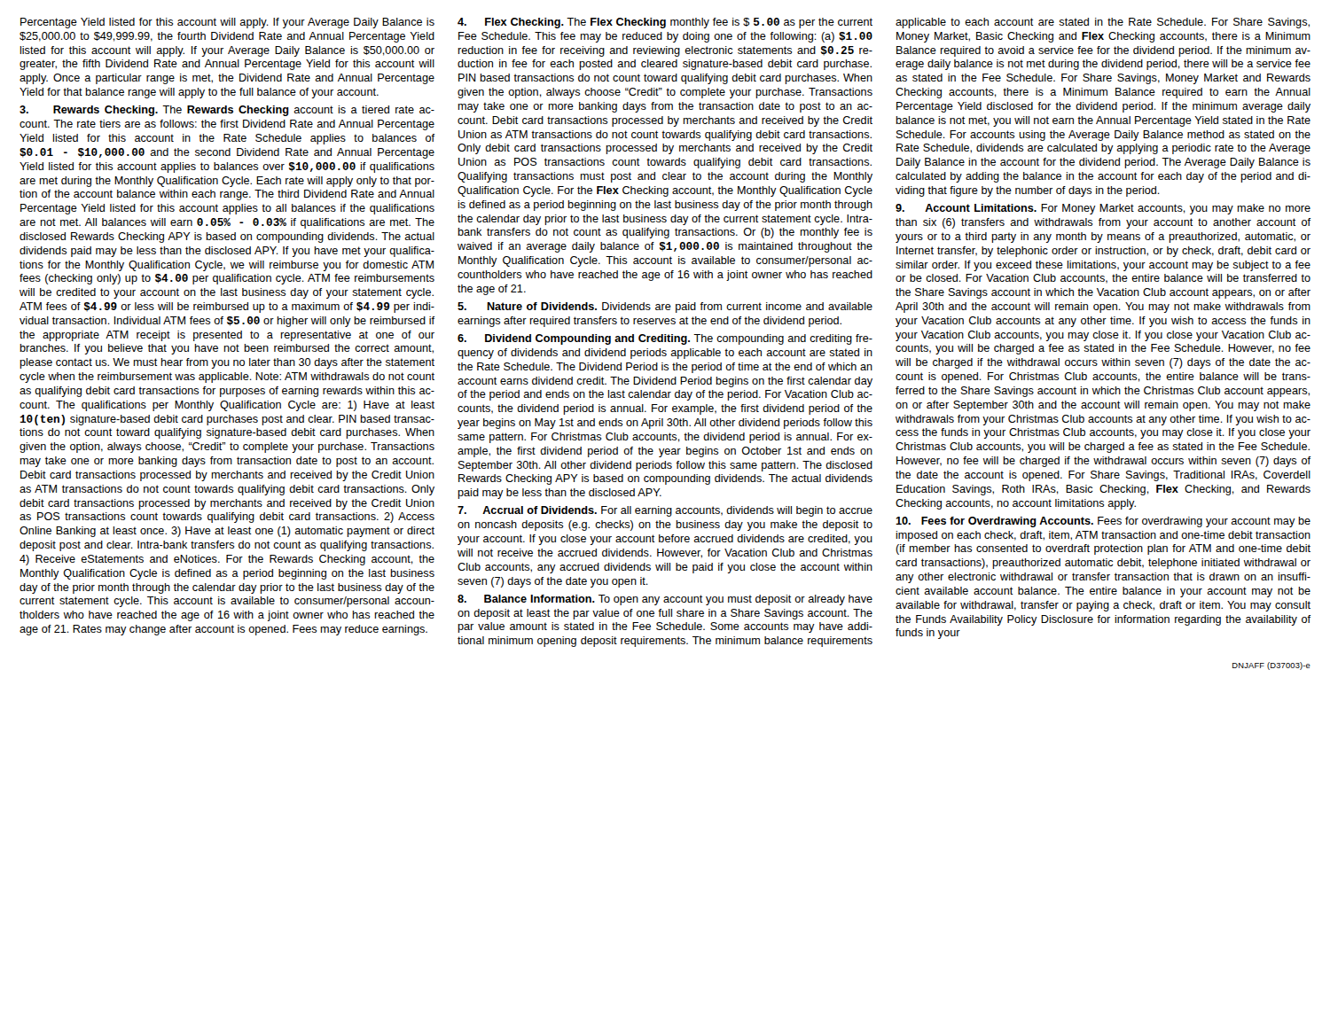Percentage Yield listed for this account will apply. If your Average Daily Balance is $25,000.00 to $49,999.99, the fourth Dividend Rate and Annual Percentage Yield listed for this account will apply. If your Average Daily Balance is $50,000.00 or greater, the fifth Dividend Rate and Annual Percentage Yield for this account will apply. Once a particular range is met, the Dividend Rate and Annual Percentage Yield for that balance range will apply to the full balance of your account.
3. Rewards Checking. The Rewards Checking account is a tiered rate account. The rate tiers are as follows: the first Dividend Rate and Annual Percentage Yield listed for this account in the Rate Schedule applies to balances of $0.01 - $10,000.00 and the second Dividend Rate and Annual Percentage Yield listed for this account applies to balances over $10,000.00 if qualifications are met during the Monthly Qualification Cycle. Each rate will apply only to that portion of the account balance within each range. The third Dividend Rate and Annual Percentage Yield listed for this account applies to all balances if the qualifications are not met. All balances will earn 0.05% - 0.03% if qualifications are met. The disclosed Rewards Checking APY is based on compounding dividends. The actual dividends paid may be less than the disclosed APY. If you have met your qualifications for the Monthly Qualification Cycle, we will reimburse you for domestic ATM fees (checking only) up to $4.00 per qualification cycle. ATM fee reimbursements will be credited to your account on the last business day of your statement cycle. ATM fees of $4.99 or less will be reimbursed up to a maximum of $4.99 per individual transaction. Individual ATM fees of $5.00 or higher will only be reimbursed if the appropriate ATM receipt is presented to a representative at one of our branches. If you believe that you have not been reimbursed the correct amount, please contact us. We must hear from you no later than 30 days after the statement cycle when the reimbursement was applicable. Note: ATM withdrawals do not count as qualifying debit card transactions for purposes of earning rewards within this account. The qualifications per Monthly Qualification Cycle are: 1) Have at least 10(ten) signature-based debit card purchases post and clear. PIN based transactions do not count toward qualifying signature-based debit card purchases. When given the option, always choose, “Credit” to complete your purchase. Transactions may take one or more banking days from transaction date to post to an account. Debit card transactions processed by merchants and received by the Credit Union as ATM transactions do not count towards qualifying debit card transactions. Only debit card transactions processed by merchants and received by the Credit Union as POS transactions count towards qualifying debit card transactions. 2) Access Online Banking at least once. 3) Have at least one (1) automatic payment or direct deposit post and clear. Intra-bank transfers do not count as qualifying transactions. 4) Receive eStatements and eNotices. For the Rewards Checking account, the Monthly Qualification Cycle is defined as a period beginning on the last business day of the prior month through the calendar day prior to the last business day of the current statement cycle. This account is available to consumer/personal accountholders who have reached the age of 16 with a joint owner who has reached the age of 21. Rates may change after account is opened. Fees may reduce earnings.
4. Flex Checking. The Flex Checking monthly fee is $ 5.00 as per the current Fee Schedule. This fee may be reduced by doing one of the following: (a) $1.00 reduction in fee for receiving and reviewing electronic statements and $0.25 reduction in fee for each posted and cleared signature-based debit card purchase. PIN based transactions do not count toward qualifying debit card purchases. When given the option, always choose “Credit” to complete your purchase. Transactions may take one or more banking days from the transaction date to post to an account. Debit card transactions processed by merchants and received by the Credit Union as ATM transactions do not count towards qualifying debit card transactions. Only debit card transactions processed by merchants and received by the Credit Union as POS transactions count towards qualifying debit card transactions. Qualifying transactions must post and clear to the account during the Monthly Qualification Cycle. For the Flex Checking account, the Monthly Qualification Cycle is defined as a period beginning on the last business day of the prior month through the calendar day prior to the last business day of the current statement cycle. Intra-bank transfers do not count as qualifying transactions. Or (b) the monthly fee is waived if an average daily balance of $1,000.00 is maintained throughout the Monthly Qualification Cycle. This account is available to consumer/personal accountholders who have reached the age of 16 with a joint owner who has reached the age of 21.
5. Nature of Dividends. Dividends are paid from current income and available earnings after required transfers to reserves at the end of the dividend period.
6. Dividend Compounding and Crediting. The compounding and crediting frequency of dividends and dividend periods applicable to each account are stated in the Rate Schedule. The Dividend Period is the period of time at the end of which an account earns dividend credit. The Dividend Period begins on the first calendar day of the period and ends on the last calendar day of the period. For Vacation Club accounts, the dividend period is annual. For example, the first dividend period of the year begins on May 1st and ends on April 30th. All other dividend periods follow this same pattern. For Christmas Club accounts, the dividend period is annual. For example, the first dividend period of the year begins on October 1st and ends on September 30th. All other dividend periods follow this same pattern. The disclosed Rewards Checking APY is based on compounding dividends. The actual dividends paid may be less than the disclosed APY.
7. Accrual of Dividends. For all earning accounts, dividends will begin to accrue on noncash deposits (e.g. checks) on the business day you make the deposit to your account. If you close your account before accrued dividends are credited, you will not receive the accrued dividends. However, for Vacation Club and Christmas Club accounts, any accrued dividends will be paid if you close the account within seven (7) days of the date you open it.
8. Balance Information. To open any account you must deposit or already have on deposit at least the par value of one full share in a Share Savings account. The par value amount is stated in the Fee Schedule. Some accounts may have additional minimum opening deposit requirements. The minimum balance requirements applicable to each account are stated in the Rate Schedule. For Share Savings, Money Market, Basic Checking and Flex Checking accounts, there is a Minimum Balance required to avoid a service fee for the dividend period. If the minimum average daily balance is not met during the dividend period, there will be a service fee as stated in the Fee Schedule. For Share Savings, Money Market and Rewards Checking accounts, there is a Minimum Balance required to earn the Annual Percentage Yield disclosed for the dividend period. If the minimum average daily balance is not met, you will not earn the Annual Percentage Yield stated in the Rate Schedule. For accounts using the Average Daily Balance method as stated on the Rate Schedule, dividends are calculated by applying a periodic rate to the Average Daily Balance in the account for the dividend period. The Average Daily Balance is calculated by adding the balance in the account for each day of the period and dividing that figure by the number of days in the period.
9. Account Limitations. For Money Market accounts, you may make no more than six (6) transfers and withdrawals from your account to another account of yours or to a third party in any month by means of a preauthorized, automatic, or Internet transfer, by telephonic order or instruction, or by check, draft, debit card or similar order. If you exceed these limitations, your account may be subject to a fee or be closed. For Vacation Club accounts, the entire balance will be transferred to the Share Savings account in which the Vacation Club account appears, on or after April 30th and the account will remain open. You may not make withdrawals from your Vacation Club accounts at any other time. If you wish to access the funds in your Vacation Club accounts, you may close it. If you close your Vacation Club accounts, you will be charged a fee as stated in the Fee Schedule. However, no fee will be charged if the withdrawal occurs within seven (7) days of the date the account is opened. For Christmas Club accounts, the entire balance will be transferred to the Share Savings account in which the Christmas Club account appears, on or after September 30th and the account will remain open. You may not make withdrawals from your Christmas Club accounts at any other time. If you wish to access the funds in your Christmas Club accounts, you may close it. If you close your Christmas Club accounts, you will be charged a fee as stated in the Fee Schedule. However, no fee will be charged if the withdrawal occurs within seven (7) days of the date the account is opened. For Share Savings, Traditional IRAs, Coverdell Education Savings, Roth IRAs, Basic Checking, Flex Checking, and Rewards Checking accounts, no account limitations apply.
10. Fees for Overdrawing Accounts. Fees for overdrawing your account may be imposed on each check, draft, item, ATM transaction and one-time debit transaction (if member has consented to overdraft protection plan for ATM and one-time debit card transactions), preauthorized automatic debit, telephone initiated withdrawal or any other electronic withdrawal or transfer transaction that is drawn on an insufficient available account balance. The entire balance in your account may not be available for withdrawal, transfer or paying a check, draft or item. You may consult the Funds Availability Policy Disclosure for information regarding the availability of funds in your
DNJAFF (D37003)-e